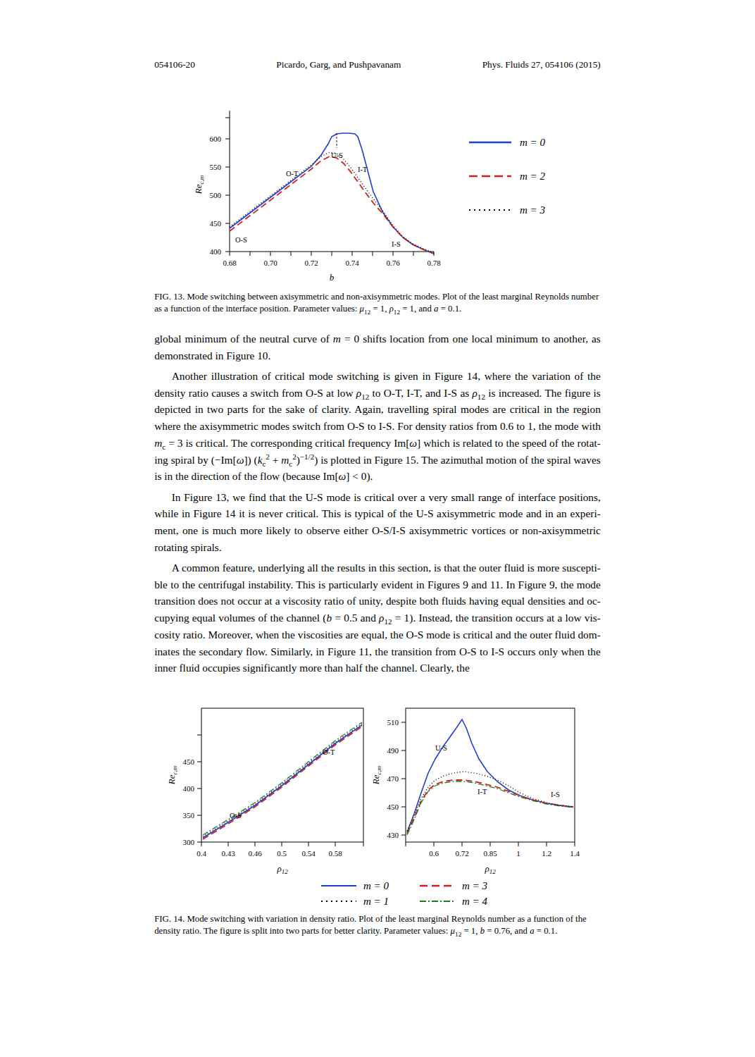054106-20
Picardo, Garg, and Pushpavanam
Phys. Fluids 27, 054106 (2015)
400 450 500 550 600 0.68 0.70 0.72 0.74 0.76 0.78 b Rec,m O-S O-T U-S I-T I-S m = 0 m = 2 m = 3
FIG. 13. Mode switching between axisymmetric and non-axisymmetric modes. Plot of the least marginal Reynolds number as a function of the interface position. Parameter values: μ12 = 1, ρ12 = 1, and a = 0.1.
global minimum of the neutral curve of m = 0 shifts location from one local minimum to another, as demonstrated in Figure 10.
Another illustration of critical mode switching is given in Figure 14, where the variation of the density ratio causes a switch from O-S at low ρ12 to O-T, I-T, and I-S as ρ12 is increased. The figure is depicted in two parts for the sake of clarity. Again, travelling spiral modes are critical in the region where the axisymmetric modes switch from O-S to I-S. For density ratios from 0.6 to 1, the mode with mc = 3 is critical. The corresponding critical frequency Im[ω] which is related to the speed of the rotating spiral by (−Im[ω]) (kc2 + mc2)−1/2) is plotted in Figure 15. The azimuthal motion of the spiral waves is in the direction of the flow (because Im[ω] < 0).
In Figure 13, we find that the U-S mode is critical over a very small range of interface positions, while in Figure 14 it is never critical. This is typical of the U-S axisymmetric mode and in an experiment, one is much more likely to observe either O-S/I-S axisymmetric vortices or non-axisymmetric rotating spirals.
A common feature, underlying all the results in this section, is that the outer fluid is more susceptible to the centrifugal instability. This is particularly evident in Figures 9 and 11. In Figure 9, the mode transition does not occur at a viscosity ratio of unity, despite both fluids having equal densities and occupying equal volumes of the channel (b = 0.5 and ρ12 = 1). Instead, the transition occurs at a low viscosity ratio. Moreover, when the viscosities are equal, the O-S mode is critical and the outer fluid dominates the secondary flow. Similarly, in Figure 11, the transition from O-S to I-S occurs only when the inner fluid occupies significantly more than half the channel. Clearly, the
300 350 400 450 0.4 0.43 0.46 0.5 0.54 0.58 ρ12 Rec,m O-S O-T 430 450 470 490 510 0.6 0.72 0.85 1 1.2 1.4 ρ12 Rec,m U-S I-T I-S m = 0 m = 3 m = 1 m = 4
FIG. 14. Mode switching with variation in density ratio. Plot of the least marginal Reynolds number as a function of the density ratio. The figure is split into two parts for better clarity. Parameter values: μ12 = 1, b = 0.76, and a = 0.1.